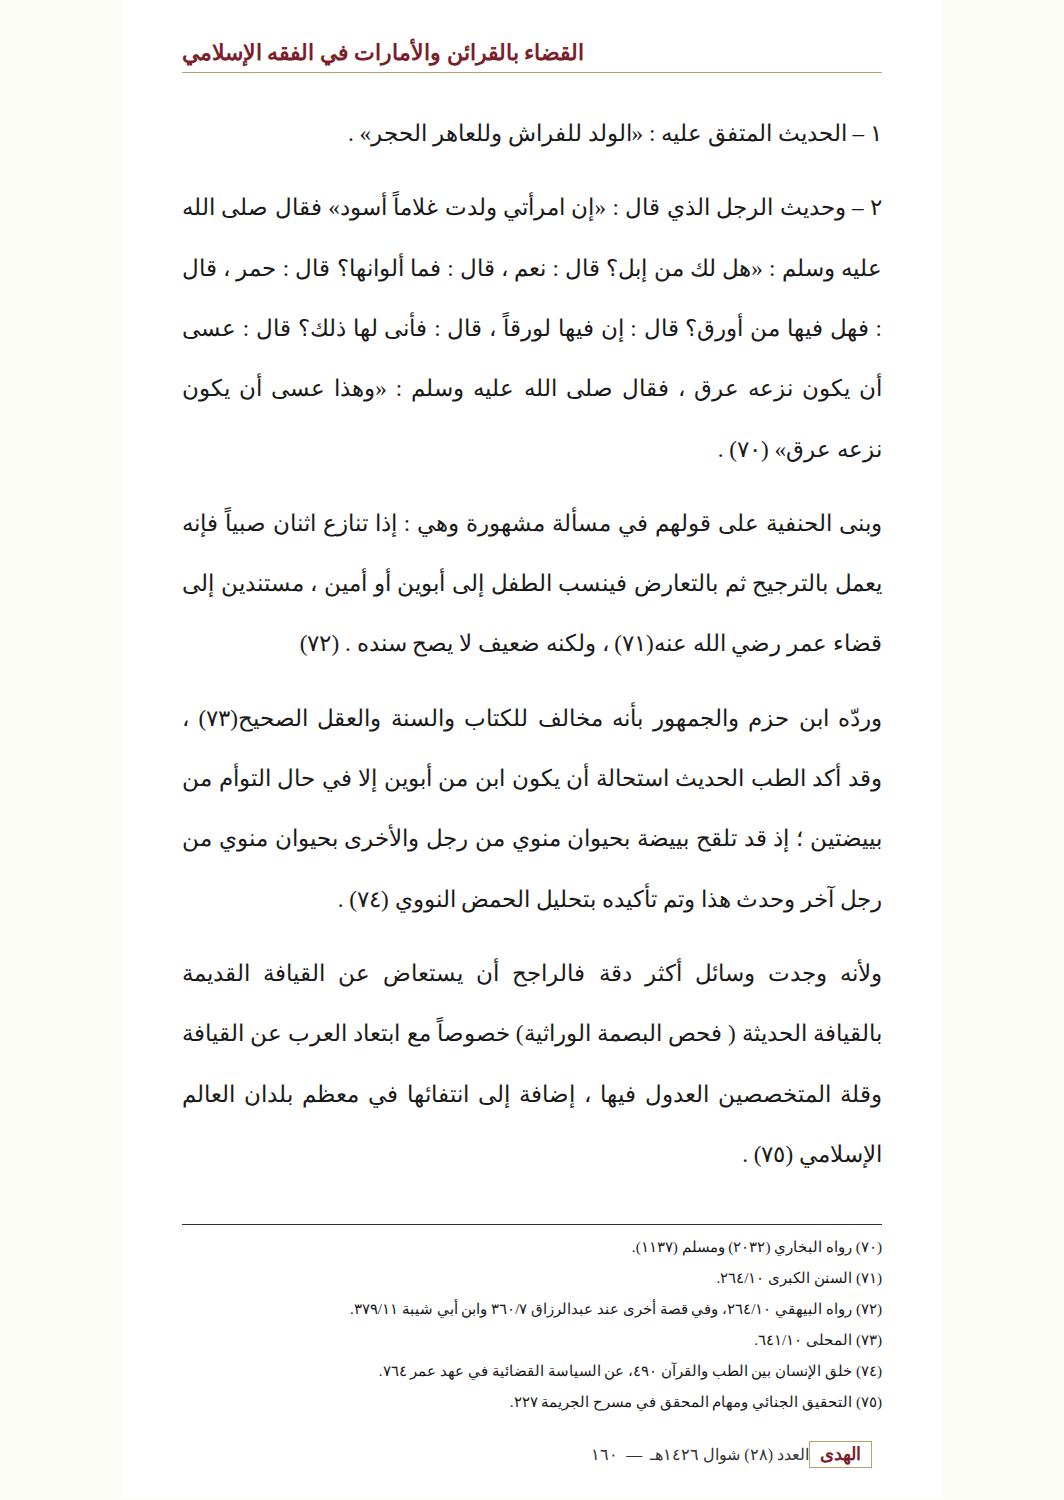القضاء بالقرائن والأمارات في الفقه الإسلامي
١ – الحديث المتفق عليه : «الولد للفراش وللعاهر الحجر» .
٢ – وحديث الرجل الذي قال : «إن امرأتي ولدت غلاماً أسود» فقال صلى الله عليه وسلم : «هل لك من إبل؟ قال : نعم ، قال : فما ألوانها؟ قال : حمر ، قال : فهل فيها من أورق؟ قال : إن فيها لورقاً ، قال : فأنى لها ذلك؟ قال : عسى أن يكون نزعه عرق ، فقال صلى الله عليه وسلم : «وهذا عسى أن يكون نزعه عرق» (٧٠) .
وبنى الحنفية على قولهم في مسألة مشهورة وهي : إذا تنازع اثنان صبياً فإنه يعمل بالترجيح ثم بالتعارض فينسب الطفل إلى أبوين أو أمين ، مستندين إلى قضاء عمر رضي الله عنه(٧١) ، ولكنه ضعيف لا يصح سنده . (٧٢)
وردّه ابن حزم والجمهور بأنه مخالف للكتاب والسنة والعقل الصحيح(٧٣) ، وقد أكد الطب الحديث استحالة أن يكون ابن من أبوين إلا في حال التوأم من بييضتين ؛ إذ قد تلقح بييضة بحيوان منوي من رجل والأخرى بحيوان منوي من رجل آخر وحدث هذا وتم تأكيده بتحليل الحمض النووي (٧٤) .
ولأنه وجدت وسائل أكثر دقة فالراجح أن يستعاض عن القيافة القديمة بالقيافة الحديثة ( فحص البصمة الوراثية) خصوصاً مع ابتعاد العرب عن القيافة وقلة المتخصصين العدول فيها ، إضافة إلى انتفائها في معظم بلدان العالم الإسلامي (٧٥) .
(٧٠) رواه البخاري (٢٠٣٢) ومسلم (١١٣٧).
(٧١) السنن الكبرى ٢٦٤/١٠.
(٧٢) رواه البيهقي ٢٦٤/١٠، وفي قصة أخرى عند عبدالرزاق ٣٦٠/٧ وابن أبي شيبة ٣٧٩/١١.
(٧٣) المحلى ٦٤١/١٠.
(٧٤) خلق الإنسان بين الطب والقرآن ٤٩٠، عن السياسة القضائية في عهد عمر ٧٦٤.
(٧٥) التحقيق الجنائي ومهام المحقق في مسرح الجريمة ٢٢٧.
الهدى العدد (٢٨) شوال ١٤٢٦هـ — ١٦٠